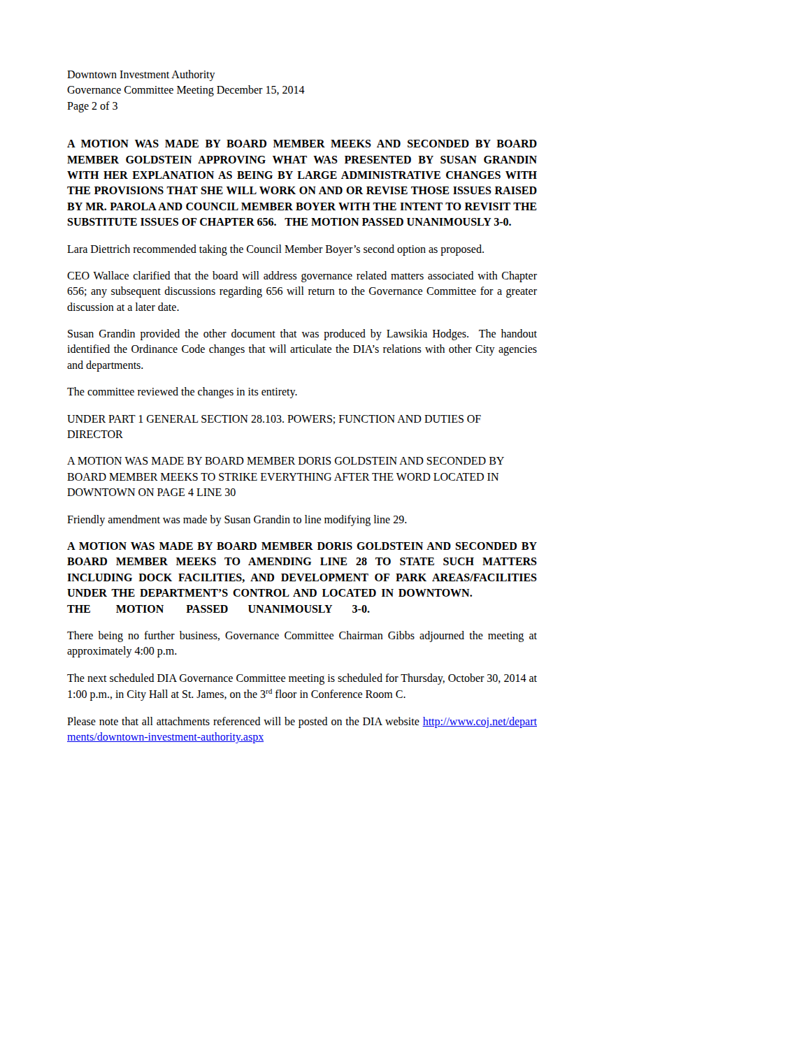Downtown Investment Authority
Governance Committee Meeting December 15, 2014
Page 2 of 3
A MOTION WAS MADE BY BOARD MEMBER MEEKS AND SECONDED BY BOARD MEMBER GOLDSTEIN APPROVING WHAT WAS PRESENTED BY SUSAN GRANDIN WITH HER EXPLANATION AS BEING BY LARGE ADMINISTRATIVE CHANGES WITH THE PROVISIONS THAT SHE WILL WORK ON AND OR REVISE THOSE ISSUES RAISED BY MR. PAROLA AND COUNCIL MEMBER BOYER WITH THE INTENT TO REVISIT THE SUBSTITUTE ISSUES OF CHAPTER 656. THE MOTION PASSED UNANIMOUSLY 3-0.
Lara Diettrich recommended taking the Council Member Boyer’s second option as proposed.
CEO Wallace clarified that the board will address governance related matters associated with Chapter 656; any subsequent discussions regarding 656 will return to the Governance Committee for a greater discussion at a later date.
Susan Grandin provided the other document that was produced by Lawsikia Hodges. The handout identified the Ordinance Code changes that will articulate the DIA’s relations with other City agencies and departments.
The committee reviewed the changes in its entirety.
UNDER PART 1 GENERAL SECTION 28.103. POWERS; FUNCTION AND DUTIES OF DIRECTOR
A MOTION WAS MADE BY BOARD MEMBER DORIS GOLDSTEIN AND SECONDED BY BOARD MEMBER MEEKS TO STRIKE EVERYTHING AFTER THE WORD LOCATED IN DOWNTOWN ON PAGE 4 LINE 30
Friendly amendment was made by Susan Grandin to line modifying line 29.
A MOTION WAS MADE BY BOARD MEMBER DORIS GOLDSTEIN AND SECONDED BY BOARD MEMBER MEEKS TO AMENDING LINE 28 TO STATE SUCH MATTERS INCLUDING DOCK FACILITIES, AND DEVELOPMENT OF PARK AREAS/FACILITIES UNDER THE DEPARTMENT’S CONTROL AND LOCATED IN DOWNTOWN. THE MOTION PASSED UNANIMOUSLY 3-0.
There being no further business, Governance Committee Chairman Gibbs adjourned the meeting at approximately 4:00 p.m.
The next scheduled DIA Governance Committee meeting is scheduled for Thursday, October 30, 2014 at 1:00 p.m., in City Hall at St. James, on the 3rd floor in Conference Room C.
Please note that all attachments referenced will be posted on the DIA website http://www.coj.net/departments/downtown-investment-authority.aspx